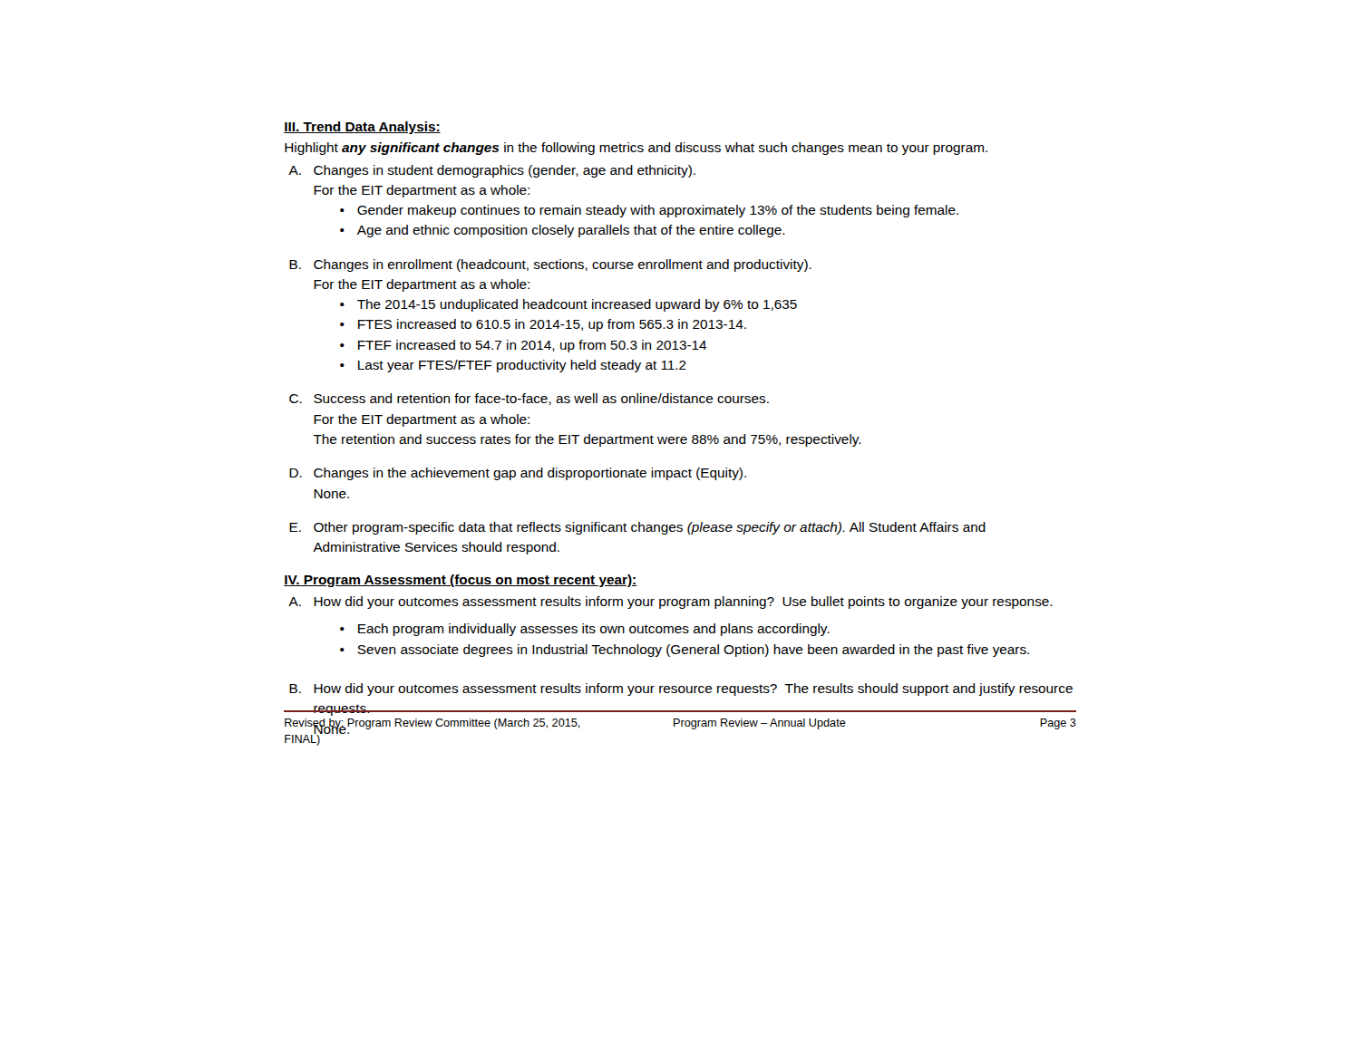III. Trend Data Analysis:
Highlight any significant changes in the following metrics and discuss what such changes mean to your program.
A.
Changes in student demographics (gender, age and ethnicity).
For the EIT department as a whole:
Gender makeup continues to remain steady with approximately 13% of the students being female.
Age and ethnic composition closely parallels that of the entire college.
B.
Changes in enrollment (headcount, sections, course enrollment and productivity).
For the EIT department as a whole:
The 2014-15 unduplicated headcount increased upward by 6% to 1,635
FTES increased to 610.5 in 2014-15, up from 565.3 in 2013-14.
FTEF increased to 54.7 in 2014, up from 50.3 in 2013-14
Last year FTES/FTEF productivity held steady at 11.2
C.
Success and retention for face-to-face, as well as online/distance courses.
For the EIT department as a whole:
The retention and success rates for the EIT department were 88% and 75%, respectively.
D.
Changes in the achievement gap and disproportionate impact (Equity).
None.
E.
Other program-specific data that reflects significant changes (please specify or attach). All Student Affairs and Administrative Services should respond.
IV. Program Assessment (focus on most recent year):
A.
How did your outcomes assessment results inform your program planning? Use bullet points to organize your response.
Each program individually assesses its own outcomes and plans accordingly.
Seven associate degrees in Industrial Technology (General Option) have been awarded in the past five years.
B.
How did your outcomes assessment results inform your resource requests? The results should support and justify resource requests.
None.
Revised by: Program Review Committee (March 25, 2015, FINAL)
Program Review – Annual Update
Page 3